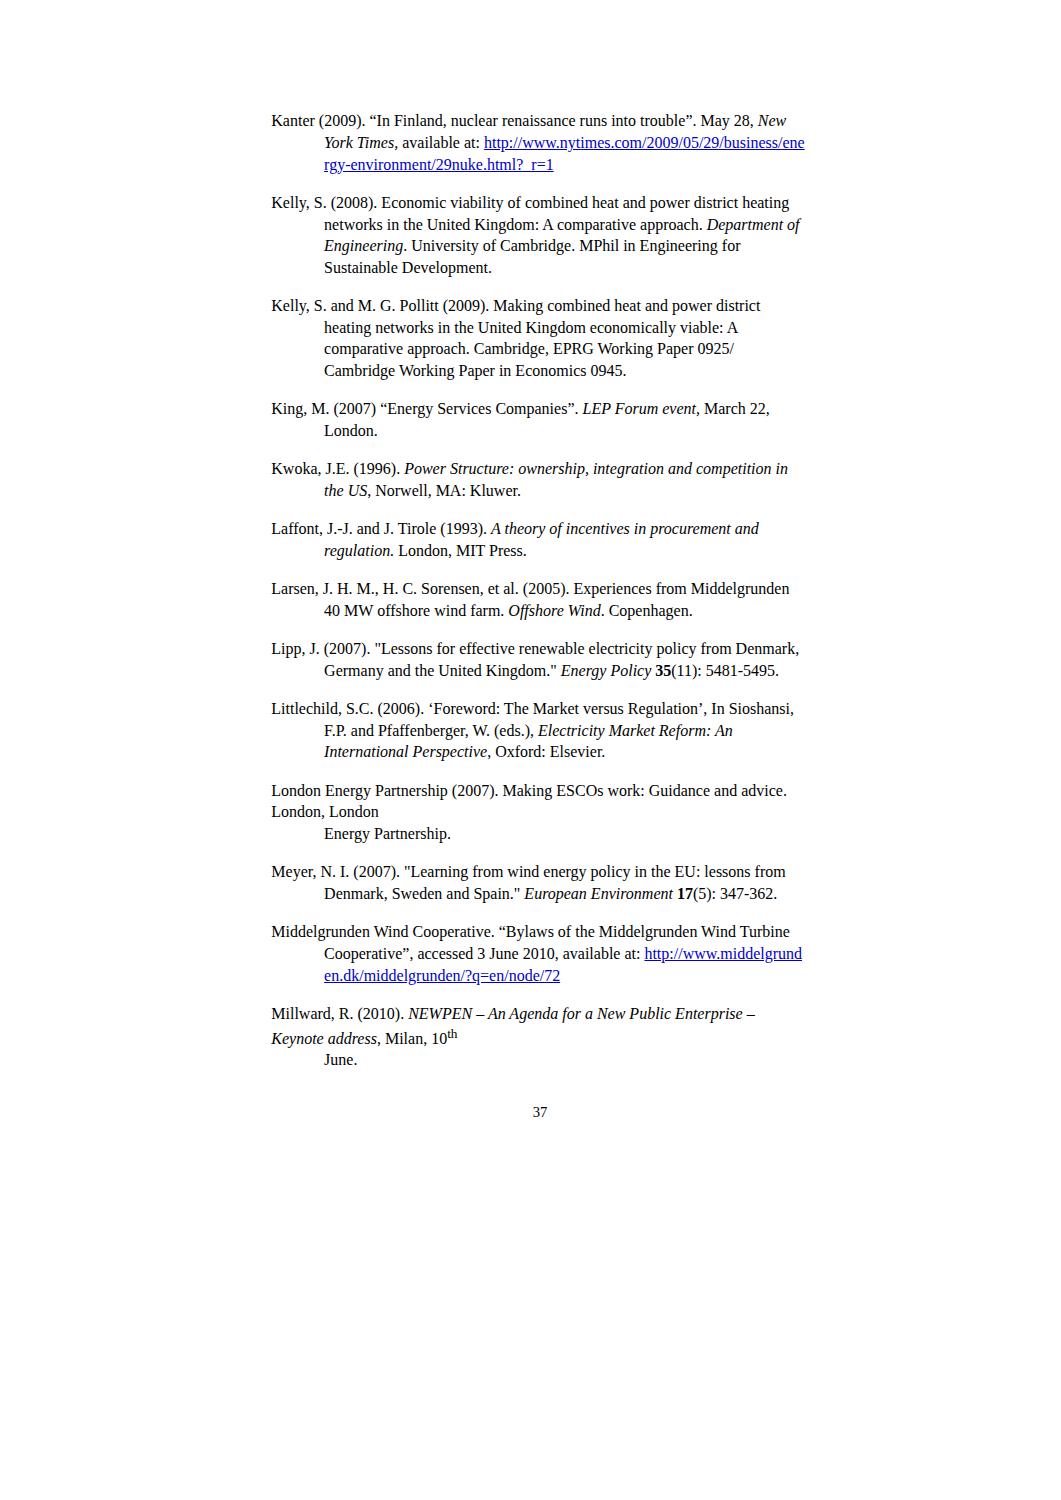Kanter (2009). “In Finland, nuclear renaissance runs into trouble”. May 28, New York Times, available at: http://www.nytimes.com/2009/05/29/business/energy-environment/29nuke.html?_r=1
Kelly, S. (2008). Economic viability of combined heat and power district heating networks in the United Kingdom: A comparative approach. Department of Engineering. University of Cambridge. MPhil in Engineering for Sustainable Development.
Kelly, S. and M. G. Pollitt (2009). Making combined heat and power district heating networks in the United Kingdom economically viable: A comparative approach. Cambridge, EPRG Working Paper 0925/ Cambridge Working Paper in Economics 0945.
King, M. (2007) “Energy Services Companies”. LEP Forum event, March 22, London.
Kwoka, J.E. (1996). Power Structure: ownership, integration and competition in the US, Norwell, MA: Kluwer.
Laffont, J.-J. and J. Tirole (1993). A theory of incentives in procurement and regulation. London, MIT Press.
Larsen, J. H. M., H. C. Sorensen, et al. (2005). Experiences from Middelgrunden 40 MW offshore wind farm. Offshore Wind. Copenhagen.
Lipp, J. (2007). "Lessons for effective renewable electricity policy from Denmark, Germany and the United Kingdom." Energy Policy 35(11): 5481-5495.
Littlechild, S.C. (2006). ‘Foreword: The Market versus Regulation’, In Sioshansi, F.P. and Pfaffenberger, W. (eds.), Electricity Market Reform: An International Perspective, Oxford: Elsevier.
London Energy Partnership (2007). Making ESCOs work: Guidance and advice. London, LondonEnergy Partnership.
Meyer, N. I. (2007). "Learning from wind energy policy in the EU: lessons from Denmark, Sweden and Spain." European Environment 17(5): 347-362.
Middelgrunden Wind Cooperative. “Bylaws of the Middelgrunden Wind Turbine Cooperative”, accessed 3 June 2010, available at: http://www.middelgrunden.dk/middelgrunden/?q=en/node/72
Millward, R. (2010). NEWPEN – An Agenda for a New Public Enterprise – Keynote address, Milan, 10thJune.
37